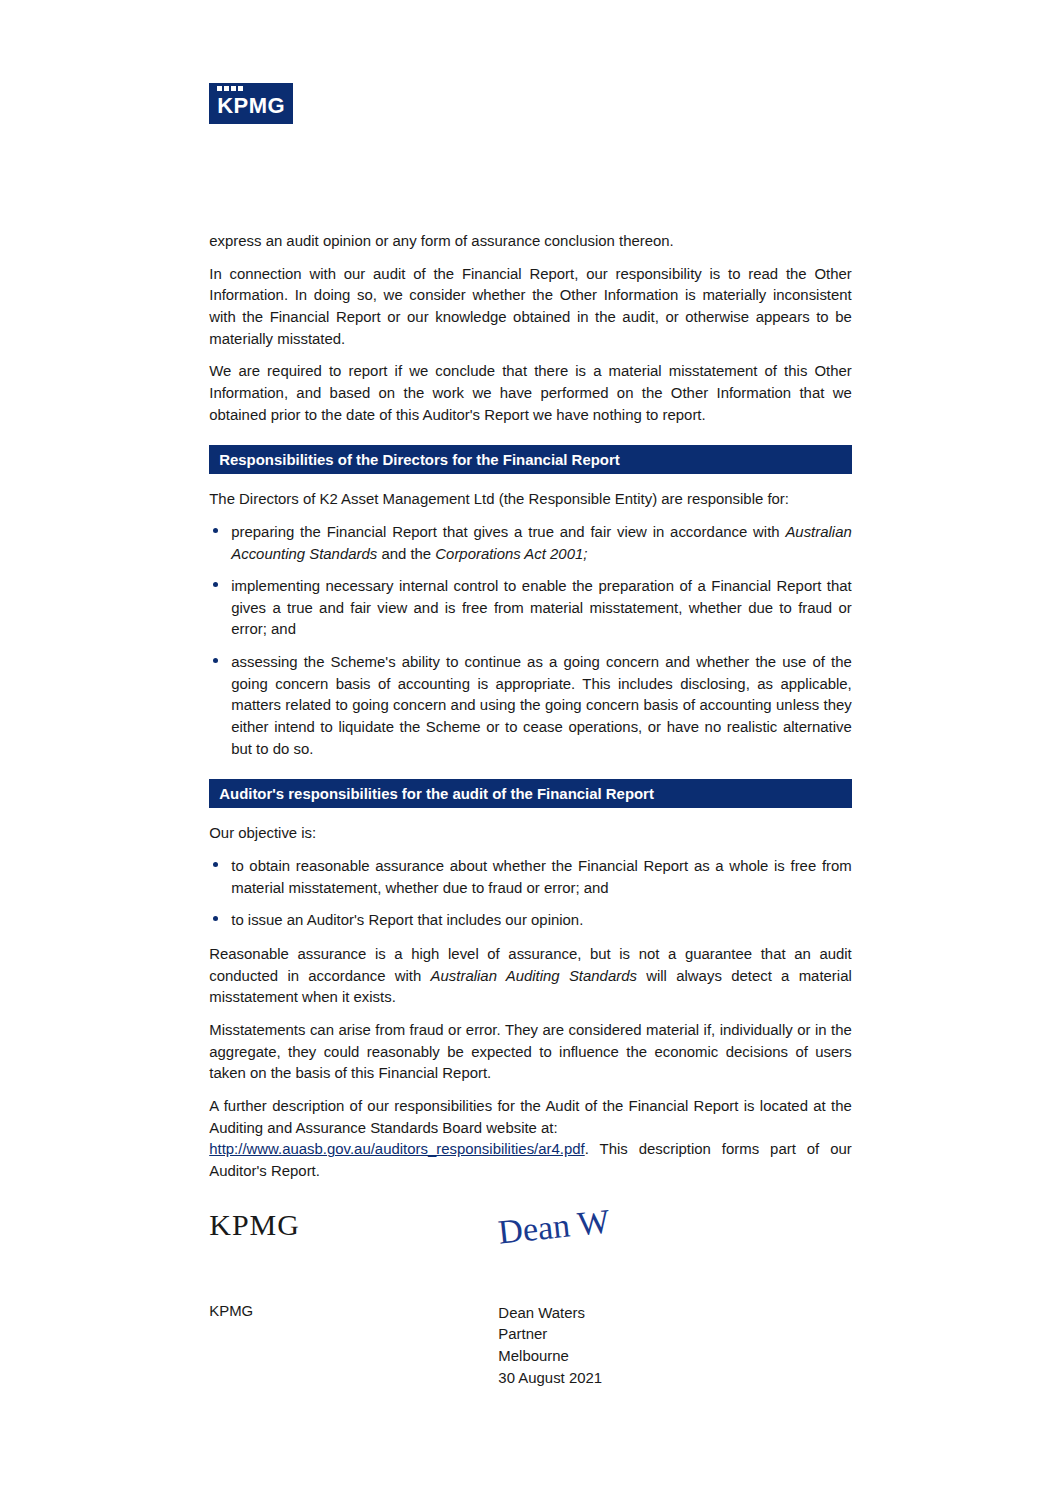KPMG
express an audit opinion or any form of assurance conclusion thereon.
In connection with our audit of the Financial Report, our responsibility is to read the Other Information. In doing so, we consider whether the Other Information is materially inconsistent with the Financial Report or our knowledge obtained in the audit, or otherwise appears to be materially misstated.
We are required to report if we conclude that there is a material misstatement of this Other Information, and based on the work we have performed on the Other Information that we obtained prior to the date of this Auditor's Report we have nothing to report.
Responsibilities of the Directors for the Financial Report
The Directors of K2 Asset Management Ltd (the Responsible Entity) are responsible for:
preparing the Financial Report that gives a true and fair view in accordance with Australian Accounting Standards and the Corporations Act 2001;
implementing necessary internal control to enable the preparation of a Financial Report that gives a true and fair view and is free from material misstatement, whether due to fraud or error; and
assessing the Scheme's ability to continue as a going concern and whether the use of the going concern basis of accounting is appropriate. This includes disclosing, as applicable, matters related to going concern and using the going concern basis of accounting unless they either intend to liquidate the Scheme or to cease operations, or have no realistic alternative but to do so.
Auditor's responsibilities for the audit of the Financial Report
Our objective is:
to obtain reasonable assurance about whether the Financial Report as a whole is free from material misstatement, whether due to fraud or error; and
to issue an Auditor's Report that includes our opinion.
Reasonable assurance is a high level of assurance, but is not a guarantee that an audit conducted in accordance with Australian Auditing Standards will always detect a material misstatement when it exists.
Misstatements can arise from fraud or error. They are considered material if, individually or in the aggregate, they could reasonably be expected to influence the economic decisions of users taken on the basis of this Financial Report.
A further description of our responsibilities for the Audit of the Financial Report is located at the Auditing and Assurance Standards Board website at:
http://www.auasb.gov.au/auditors_responsibilities/ar4.pdf. This description forms part of our Auditor's Report.
KPMG
Dean W
KPMG
Dean Waters
Partner
Melbourne
30 August 2021